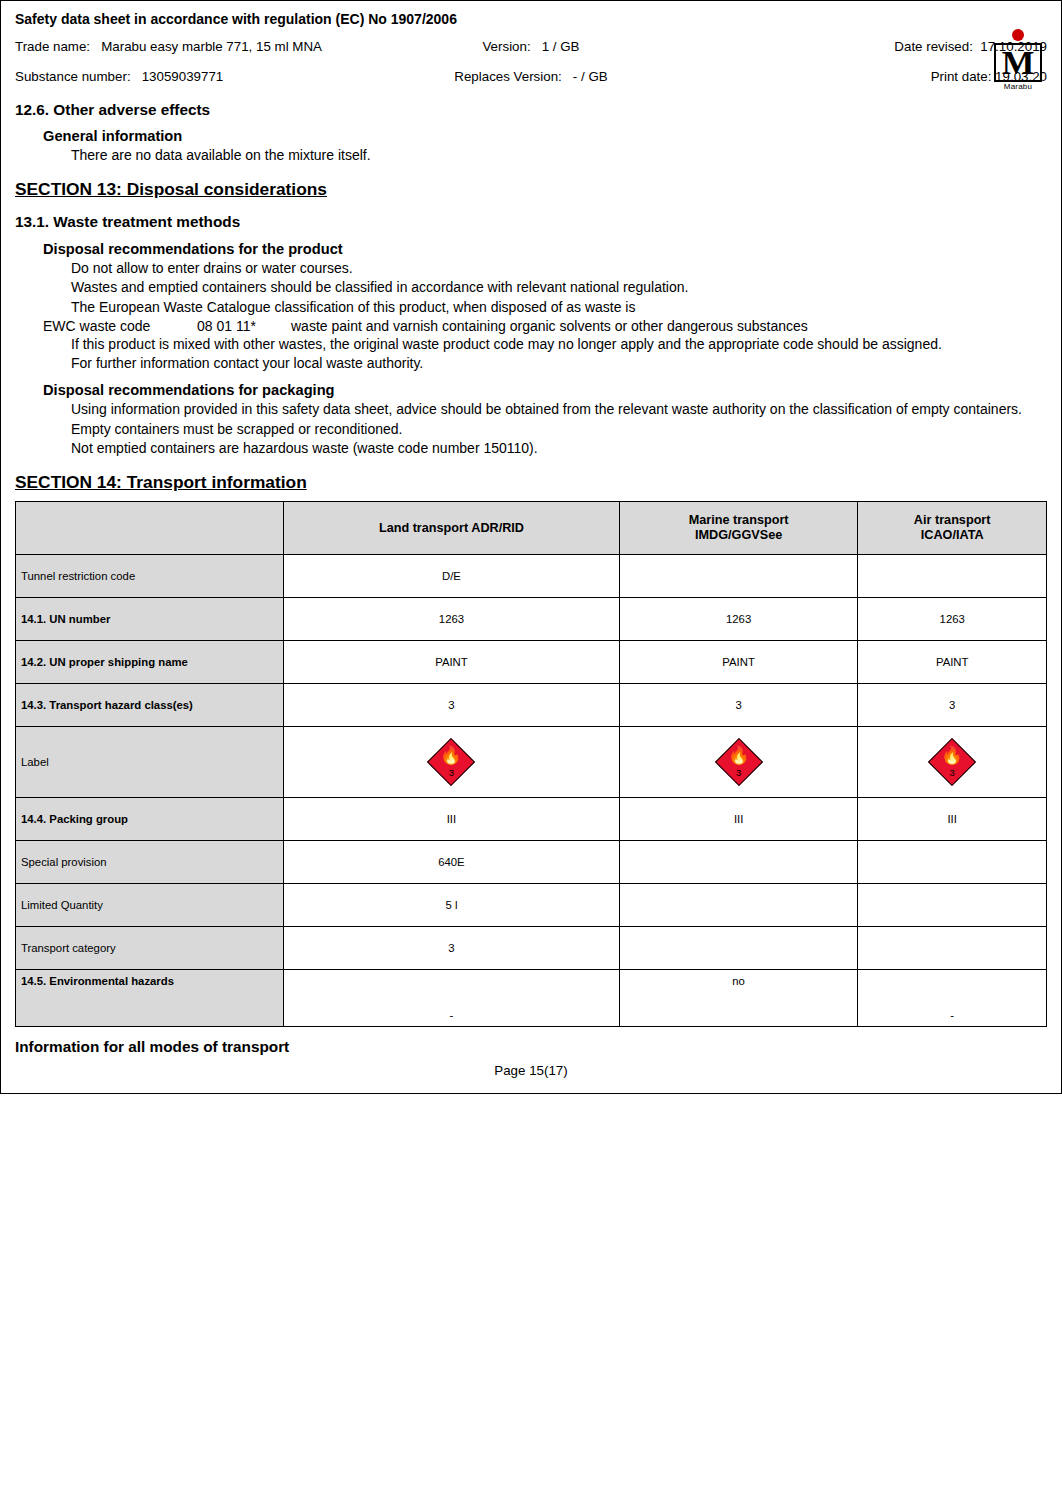Safety data sheet in accordance with regulation (EC) No 1907/2006
Trade name: Marabu easy marble 771, 15 ml MNA
Substance number: 13059039771
Version: 1 / GB
Replaces Version: - / GB
Date revised: 17.10.2019
Print date: 19.03.20
M
Marabu
12.6. Other adverse effects
General information
There are no data available on the mixture itself.
SECTION 13: Disposal considerations
13.1. Waste treatment methods
Disposal recommendations for the product
Do not allow to enter drains or water courses.
Wastes and emptied containers should be classified in accordance with relevant national regulation.
The European Waste Catalogue classification of this product, when disposed of as waste is
EWC waste code
08 01 11*
waste paint and varnish containing organic solvents or other dangerous substances
If this product is mixed with other wastes, the original waste product code may no longer apply and the appropriate code should be assigned.
For further information contact your local waste authority.
Disposal recommendations for packaging
Using information provided in this safety data sheet, advice should be obtained from the relevant waste authority on the classification of empty containers.
Empty containers must be scrapped or reconditioned.
Not emptied containers are hazardous waste (waste code number 150110).
SECTION 14: Transport information
| | Land transport ADR/RID | Marine transport IMDG/GGVSee | Air transport ICAO/IATA |
| --- | --- | --- | --- |
| Tunnel restriction code | D/E | | |
| 14.1. UN number | 1263 | 1263 | 1263 |
| 14.2. UN proper shipping name | PAINT | PAINT | PAINT |
| 14.3. Transport hazard class(es) | 3 | 3 | 3 |
| Label | 🔥 3 | 🔥 3 | 🔥 3 |
| 14.4. Packing group | III | III | III |
| Special provision | 640E | | |
| Limited Quantity | 5 l | | |
| Transport category | 3 | | |
| 14.5. Environmental hazards | - | no | - |
Information for all modes of transport
Page 15(17)